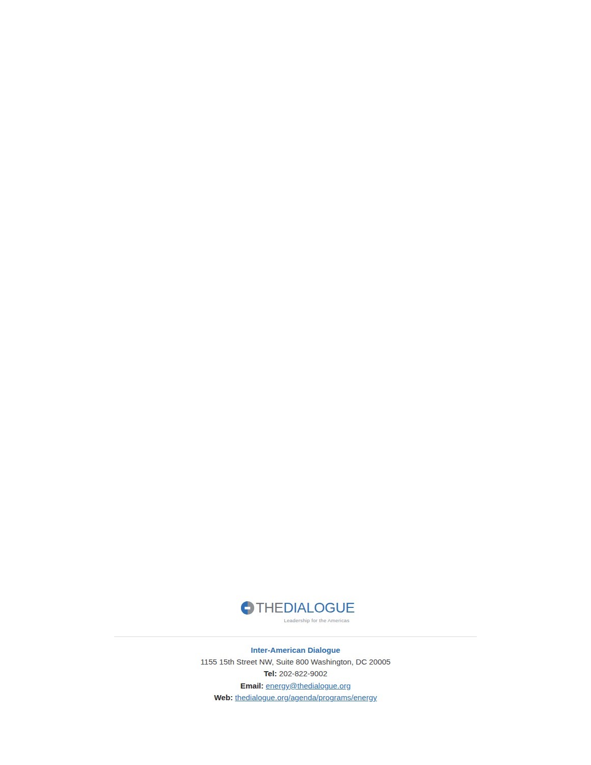THE DIALOGUE
Leadership for the Americas
Inter-American Dialogue
1155 15th Street NW, Suite 800 Washington, DC 20005
Tel: 202-822-9002
Email: energy@thedialogue.org
Web: thedialogue.org/agenda/programs/energy